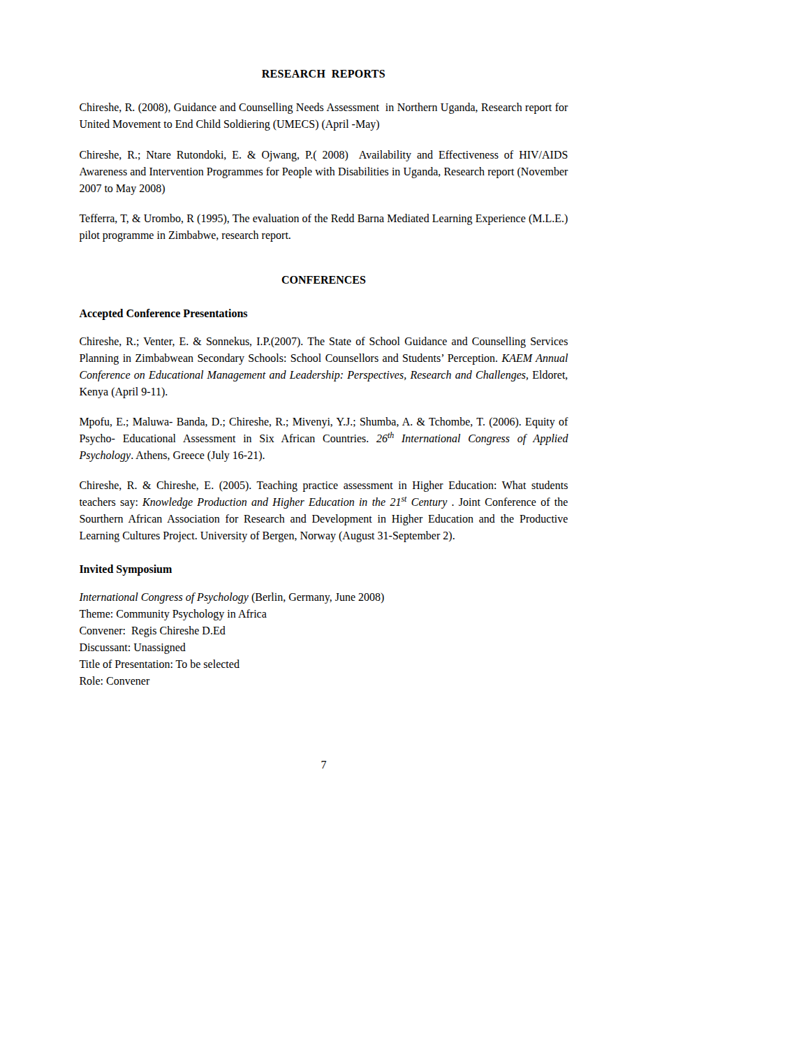RESEARCH REPORTS
Chireshe, R. (2008), Guidance and Counselling Needs Assessment in Northern Uganda, Research report for United Movement to End Child Soldiering (UMECS) (April -May)
Chireshe, R.; Ntare Rutondoki, E. & Ojwang, P.( 2008) Availability and Effectiveness of HIV/AIDS Awareness and Intervention Programmes for People with Disabilities in Uganda, Research report (November 2007 to May 2008)
Tefferra, T, & Urombo, R (1995), The evaluation of the Redd Barna Mediated Learning Experience (M.L.E.) pilot programme in Zimbabwe, research report.
CONFERENCES
Accepted Conference Presentations
Chireshe, R.; Venter, E. & Sonnekus, I.P.(2007). The State of School Guidance and Counselling Services Planning in Zimbabwean Secondary Schools: School Counsellors and Students’ Perception. KAEM Annual Conference on Educational Management and Leadership: Perspectives, Research and Challenges, Eldoret, Kenya (April 9-11).
Mpofu, E.; Maluwa- Banda, D.; Chireshe, R.; Mivenyi, Y.J.; Shumba, A. & Tchombe, T. (2006). Equity of Psycho- Educational Assessment in Six African Countries. 26th International Congress of Applied Psychology. Athens, Greece (July 16-21).
Chireshe, R. & Chireshe, E. (2005). Teaching practice assessment in Higher Education: What students teachers say: Knowledge Production and Higher Education in the 21st Century . Joint Conference of the Sourthern African Association for Research and Development in Higher Education and the Productive Learning Cultures Project. University of Bergen, Norway (August 31-September 2).
Invited Symposium
International Congress of Psychology (Berlin, Germany, June 2008)
Theme: Community Psychology in Africa
Convener: Regis Chireshe D.Ed
Discussant: Unassigned
Title of Presentation: To be selected
Role: Convener
7